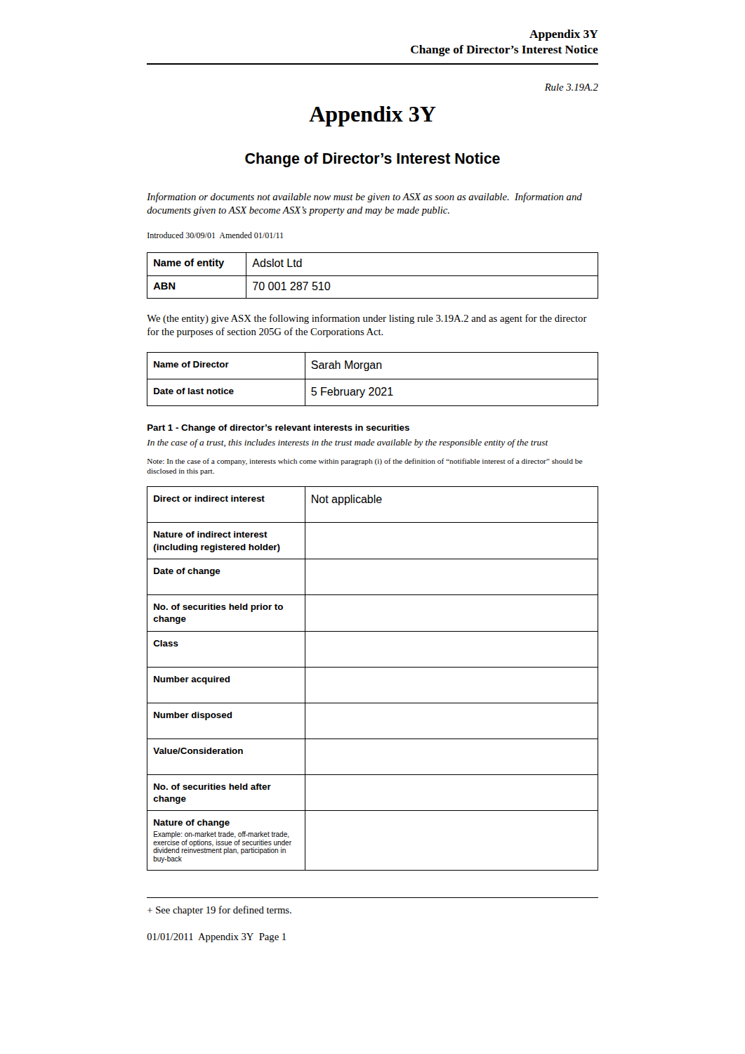Appendix 3Y
Change of Director’s Interest Notice
Rule 3.19A.2
Appendix 3Y
Change of Director’s Interest Notice
Information or documents not available now must be given to ASX as soon as available. Information and documents given to ASX become ASX’s property and may be made public.
Introduced 30/09/01 Amended 01/01/11
| Name of entity | Adslot Ltd |
| ABN | 70 001 287 510 |
We (the entity) give ASX the following information under listing rule 3.19A.2 and as agent for the director for the purposes of section 205G of the Corporations Act.
| Name of Director | Sarah Morgan |
| Date of last notice | 5 February 2021 |
Part 1 - Change of director’s relevant interests in securities
In the case of a trust, this includes interests in the trust made available by the responsible entity of the trust
Note: In the case of a company, interests which come within paragraph (i) of the definition of “notifiable interest of a director” should be disclosed in this part.
| Direct or indirect interest | Not applicable |
| Nature of indirect interest (including registered holder) | |
| Date of change | |
| No. of securities held prior to change | |
| Class | |
| Number acquired | |
| Number disposed | |
| Value/Consideration | |
| No. of securities held after change | |
| Nature of change Example: on-market trade, off-market trade, exercise of options, issue of securities under dividend reinvestment plan, participation in buy-back | |
+ See chapter 19 for defined terms.
01/01/2011 Appendix 3Y Page 1